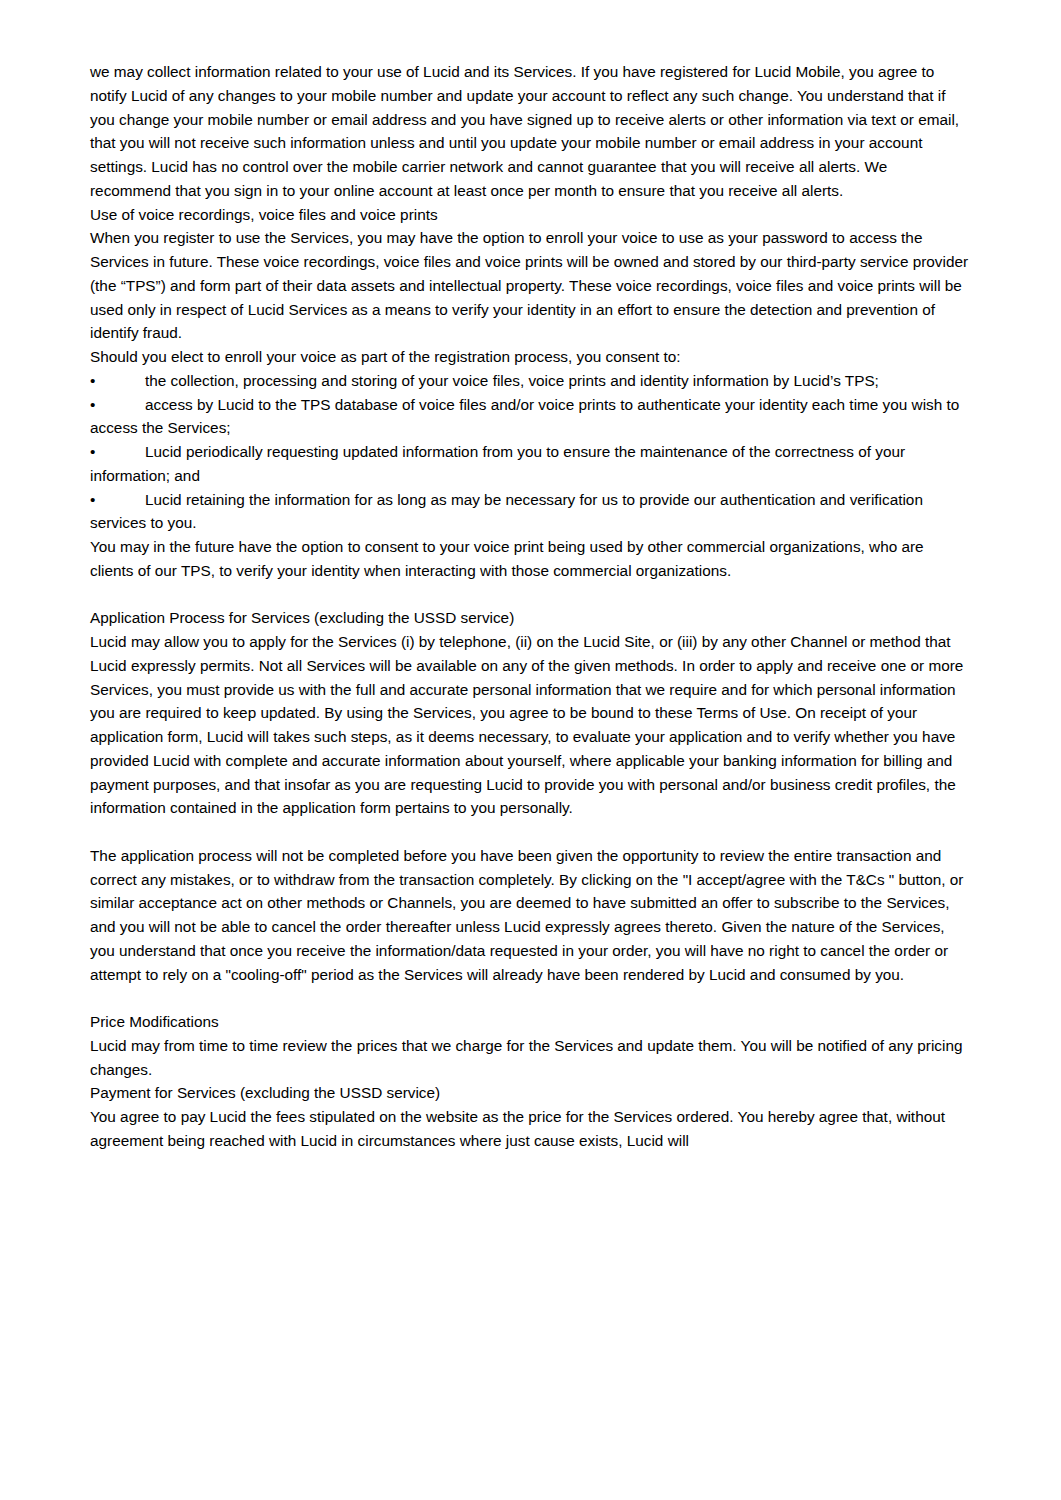we may collect information related to your use of Lucid and its Services. If you have registered for Lucid Mobile, you agree to notify Lucid of any changes to your mobile number and update your account to reflect any such change. You understand that if you change your mobile number or email address and you have signed up to receive alerts or other information via text or email, that you will not receive such information unless and until you update your mobile number or email address in your account settings. Lucid has no control over the mobile carrier network and cannot guarantee that you will receive all alerts. We recommend that you sign in to your online account at least once per month to ensure that you receive all alerts.
Use of voice recordings, voice files and voice prints
When you register to use the Services, you may have the option to enroll your voice to use as your password to access the Services in future. These voice recordings, voice files and voice prints will be owned and stored by our third-party service provider (the “TPS”) and form part of their data assets and intellectual property. These voice recordings, voice files and voice prints will be used only in respect of Lucid Services as a means to verify your identity in an effort to ensure the detection and prevention of identify fraud.
Should you elect to enroll your voice as part of the registration process, you consent to:
•the collection, processing and storing of your voice files, voice prints and identity information by Lucid’s TPS;
•access by Lucid to the TPS database of voice files and/or voice prints to authenticate your identity each time you wish to access the Services;
•Lucid periodically requesting updated information from you to ensure the maintenance of the correctness of your information; and
•Lucid retaining the information for as long as may be necessary for us to provide our authentication and verification services to you.
You may in the future have the option to consent to your voice print being used by other commercial organizations, who are clients of our TPS, to verify your identity when interacting with those commercial organizations.
Application Process for Services (excluding the USSD service)
Lucid may allow you to apply for the Services (i) by telephone, (ii) on the Lucid Site, or (iii) by any other Channel or method that Lucid expressly permits. Not all Services will be available on any of the given methods. In order to apply and receive one or more Services, you must provide us with the full and accurate personal information that we require and for which personal information you are required to keep updated. By using the Services, you agree to be bound to these Terms of Use. On receipt of your application form, Lucid will takes such steps, as it deems necessary, to evaluate your application and to verify whether you have provided Lucid with complete and accurate information about yourself, where applicable your banking information for billing and payment purposes, and that insofar as you are requesting Lucid to provide you with personal and/or business credit profiles, the information contained in the application form pertains to you personally.
The application process will not be completed before you have been given the opportunity to review the entire transaction and correct any mistakes, or to withdraw from the transaction completely. By clicking on the "I accept/agree with the T&Cs " button, or similar acceptance act on other methods or Channels, you are deemed to have submitted an offer to subscribe to the Services, and you will not be able to cancel the order thereafter unless Lucid expressly agrees thereto. Given the nature of the Services, you understand that once you receive the information/data requested in your order, you will have no right to cancel the order or attempt to rely on a "cooling-off" period as the Services will already have been rendered by Lucid and consumed by you.
Price Modifications
Lucid may from time to time review the prices that we charge for the Services and update them. You will be notified of any pricing changes.
Payment for Services (excluding the USSD service)
You agree to pay Lucid the fees stipulated on the website as the price for the Services ordered. You hereby agree that, without agreement being reached with Lucid in circumstances where just cause exists, Lucid will